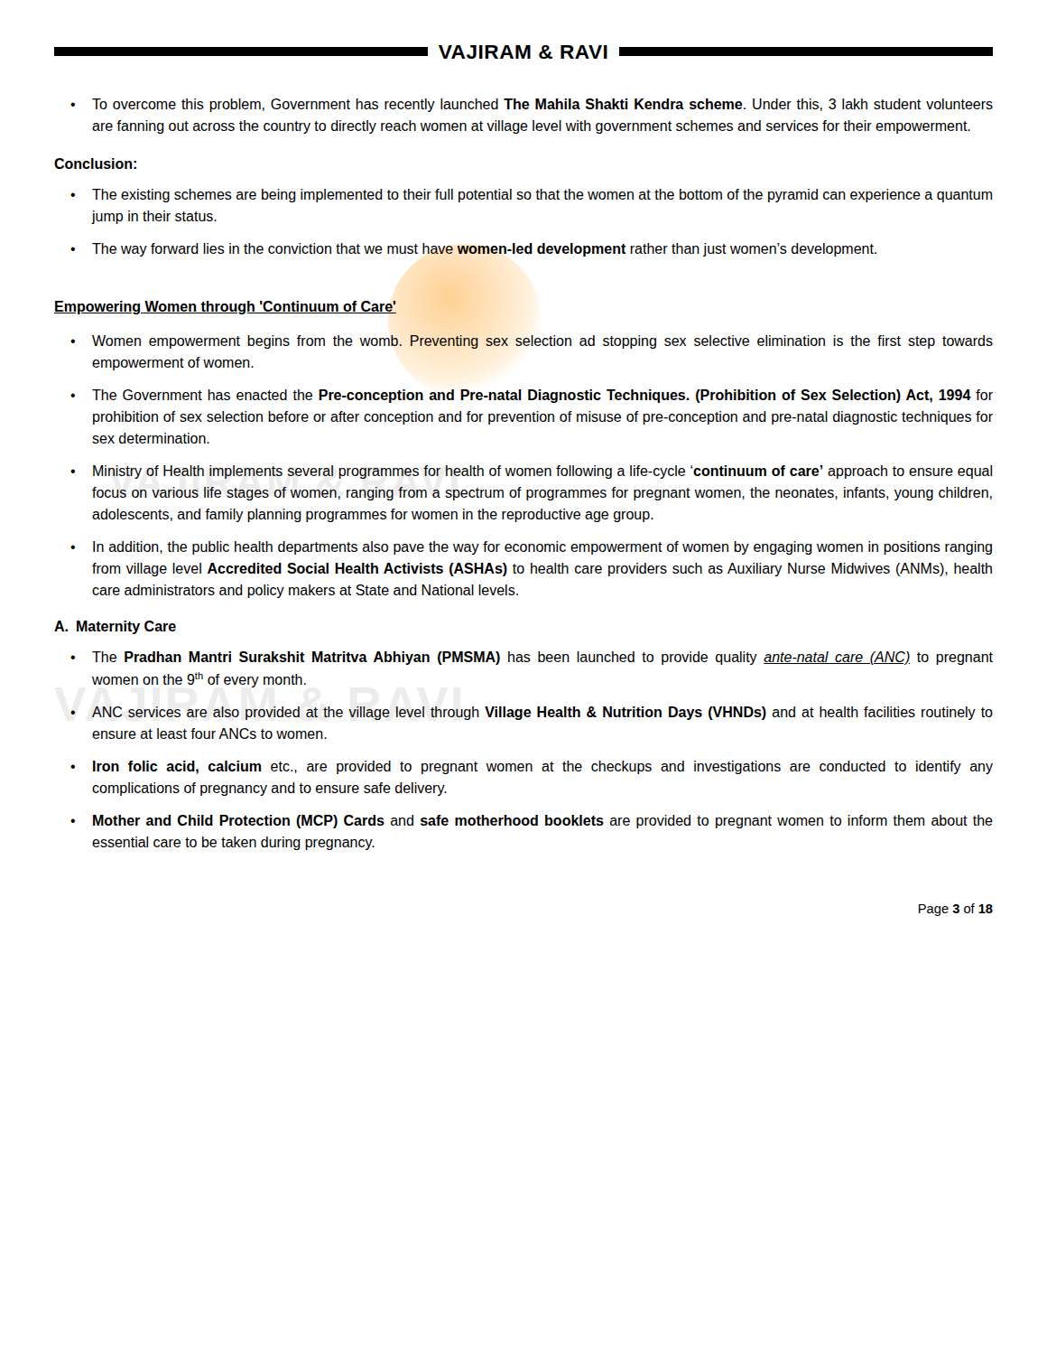VAJIRAM & RAVI
VAJIRAM & RAVI
VAJIRAM & RAVI
VAJIRAM & RAVI
To overcome this problem, Government has recently launched The Mahila Shakti Kendra scheme. Under this, 3 lakh student volunteers are fanning out across the country to directly reach women at village level with government schemes and services for their empowerment.
Conclusion:
The existing schemes are being implemented to their full potential so that the women at the bottom of the pyramid can experience a quantum jump in their status.
The way forward lies in the conviction that we must have women-led development rather than just women’s development.
Empowering Women through 'Continuum of Care'
Women empowerment begins from the womb. Preventing sex selection ad stopping sex selective elimination is the first step towards empowerment of women.
The Government has enacted the Pre-conception and Pre-natal Diagnostic Techniques. (Prohibition of Sex Selection) Act, 1994 for prohibition of sex selection before or after conception and for prevention of misuse of pre-conception and pre-natal diagnostic techniques for sex determination.
Ministry of Health implements several programmes for health of women following a life-cycle ‘continuum of care’ approach to ensure equal focus on various life stages of women, ranging from a spectrum of programmes for pregnant women, the neonates, infants, young children, adolescents, and family planning programmes for women in the reproductive age group.
In addition, the public health departments also pave the way for economic empowerment of women by engaging women in positions ranging from village level Accredited Social Health Activists (ASHAs) to health care providers such as Auxiliary Nurse Midwives (ANMs), health care administrators and policy makers at State and National levels.
A. Maternity Care
The Pradhan Mantri Surakshit Matritva Abhiyan (PMSMA) has been launched to provide quality ante-natal care (ANC) to pregnant women on the 9th of every month.
ANC services are also provided at the village level through Village Health & Nutrition Days (VHNDs) and at health facilities routinely to ensure at least four ANCs to women.
Iron folic acid, calcium etc., are provided to pregnant women at the checkups and investigations are conducted to identify any complications of pregnancy and to ensure safe delivery.
Mother and Child Protection (MCP) Cards and safe motherhood booklets are provided to pregnant women to inform them about the essential care to be taken during pregnancy.
Page 3 of 18